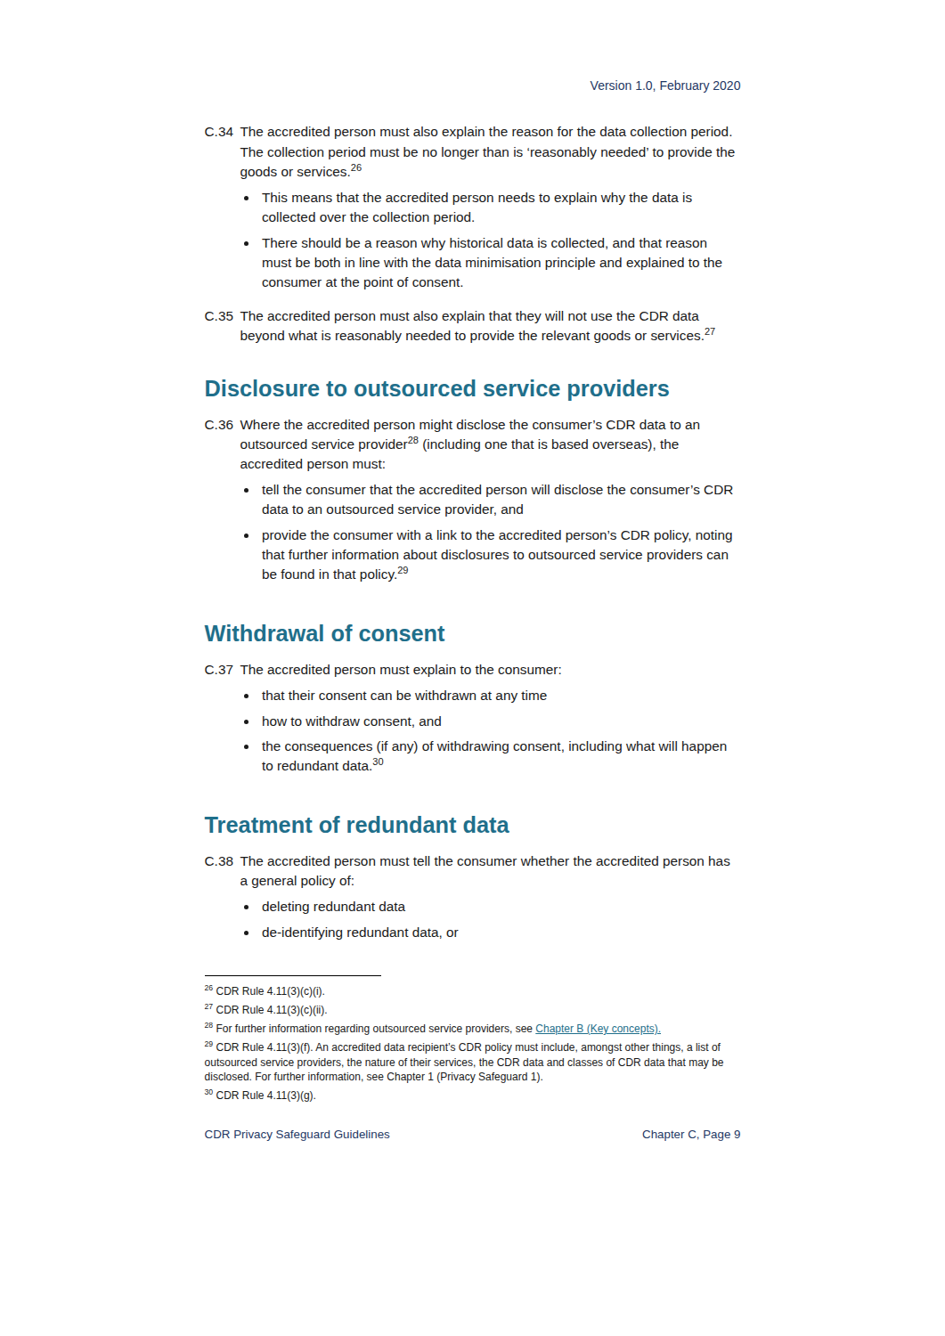Version 1.0, February 2020
C.34
The accredited person must also explain the reason for the data collection period. The collection period must be no longer than is ‘reasonably needed’ to provide the goods or services.26
This means that the accredited person needs to explain why the data is collected over the collection period.
There should be a reason why historical data is collected, and that reason must be both in line with the data minimisation principle and explained to the consumer at the point of consent.
C.35
The accredited person must also explain that they will not use the CDR data beyond what is reasonably needed to provide the relevant goods or services.27
Disclosure to outsourced service providers
C.36
Where the accredited person might disclose the consumer’s CDR data to an outsourced service provider28 (including one that is based overseas), the accredited person must:
tell the consumer that the accredited person will disclose the consumer’s CDR data to an outsourced service provider, and
provide the consumer with a link to the accredited person’s CDR policy, noting that further information about disclosures to outsourced service providers can be found in that policy.29
Withdrawal of consent
C.37
The accredited person must explain to the consumer:
that their consent can be withdrawn at any time
how to withdraw consent, and
the consequences (if any) of withdrawing consent, including what will happen to redundant data.30
Treatment of redundant data
C.38
The accredited person must tell the consumer whether the accredited person has a general policy of:
deleting redundant data
de-identifying redundant data, or
26 CDR Rule 4.11(3)(c)(i).
27 CDR Rule 4.11(3)(c)(ii).
28 For further information regarding outsourced service providers, see Chapter B (Key concepts).
29 CDR Rule 4.11(3)(f). An accredited data recipient’s CDR policy must include, amongst other things, a list of outsourced service providers, the nature of their services, the CDR data and classes of CDR data that may be disclosed. For further information, see Chapter 1 (Privacy Safeguard 1).
30 CDR Rule 4.11(3)(g).
CDR Privacy Safeguard Guidelines Chapter C, Page 9